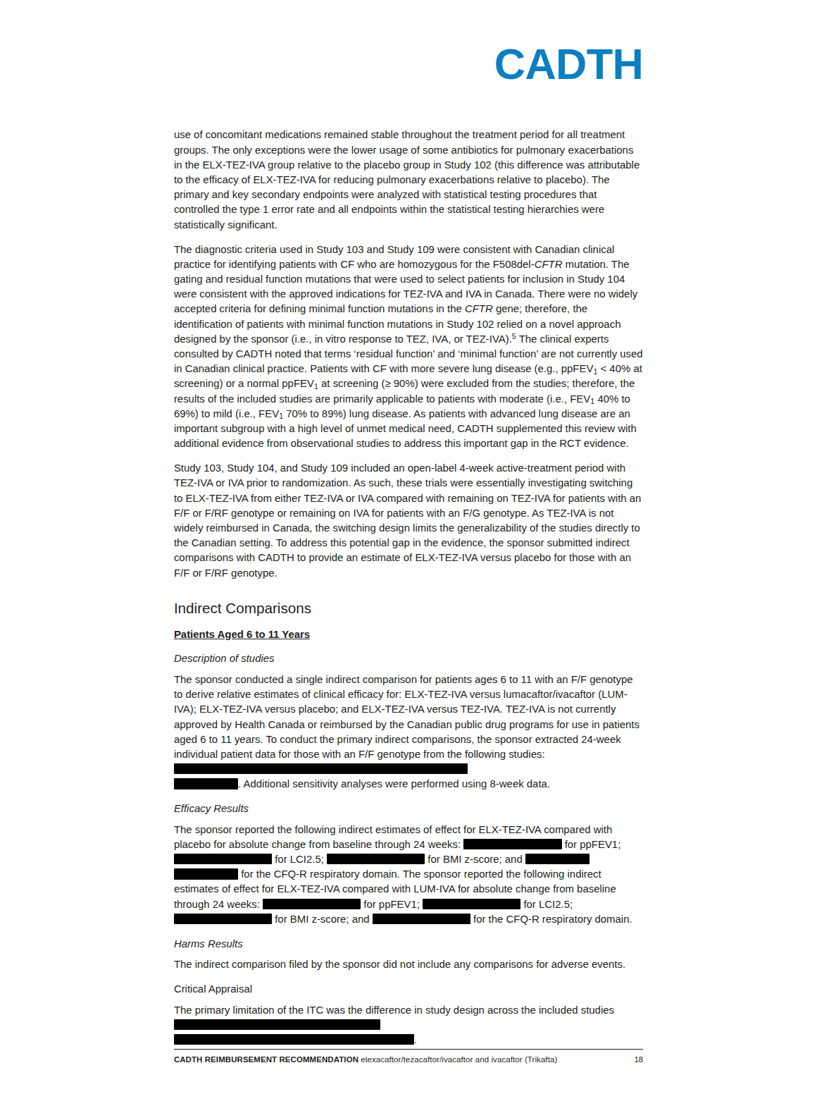CADTH
use of concomitant medications remained stable throughout the treatment period for all treatment groups. The only exceptions were the lower usage of some antibiotics for pulmonary exacerbations in the ELX-TEZ-IVA group relative to the placebo group in Study 102 (this difference was attributable to the efficacy of ELX-TEZ-IVA for reducing pulmonary exacerbations relative to placebo). The primary and key secondary endpoints were analyzed with statistical testing procedures that controlled the type 1 error rate and all endpoints within the statistical testing hierarchies were statistically significant.
The diagnostic criteria used in Study 103 and Study 109 were consistent with Canadian clinical practice for identifying patients with CF who are homozygous for the F508del-CFTR mutation. The gating and residual function mutations that were used to select patients for inclusion in Study 104 were consistent with the approved indications for TEZ-IVA and IVA in Canada. There were no widely accepted criteria for defining minimal function mutations in the CFTR gene; therefore, the identification of patients with minimal function mutations in Study 102 relied on a novel approach designed by the sponsor (i.e., in vitro response to TEZ, IVA, or TEZ-IVA).5 The clinical experts consulted by CADTH noted that terms ‘residual function’ and ‘minimal function’ are not currently used in Canadian clinical practice. Patients with CF with more severe lung disease (e.g., ppFEV1 < 40% at screening) or a normal ppFEV1 at screening (≥ 90%) were excluded from the studies; therefore, the results of the included studies are primarily applicable to patients with moderate (i.e., FEV1 40% to 69%) to mild (i.e., FEV1 70% to 89%) lung disease. As patients with advanced lung disease are an important subgroup with a high level of unmet medical need, CADTH supplemented this review with additional evidence from observational studies to address this important gap in the RCT evidence.
Study 103, Study 104, and Study 109 included an open-label 4-week active-treatment period with TEZ-IVA or IVA prior to randomization. As such, these trials were essentially investigating switching to ELX-TEZ-IVA from either TEZ-IVA or IVA compared with remaining on TEZ-IVA for patients with an F/F or F/RF genotype or remaining on IVA for patients with an F/G genotype. As TEZ-IVA is not widely reimbursed in Canada, the switching design limits the generalizability of the studies directly to the Canadian setting. To address this potential gap in the evidence, the sponsor submitted indirect comparisons with CADTH to provide an estimate of ELX-TEZ-IVA versus placebo for those with an F/F or F/RF genotype.
Indirect Comparisons
Patients Aged 6 to 11 Years
Description of studies
The sponsor conducted a single indirect comparison for patients ages 6 to 11 with an F/F genotype to derive relative estimates of clinical efficacy for: ELX-TEZ-IVA versus lumacaftor/ivacaftor (LUM-IVA); ELX-TEZ-IVA versus placebo; and ELX-TEZ-IVA versus TEZ-IVA. TEZ-IVA is not currently approved by Health Canada or reimbursed by the Canadian public drug programs for use in patients aged 6 to 11 years. To conduct the primary indirect comparisons, the sponsor extracted 24-week individual patient data for those with an F/F genotype from the following studies:
. Additional sensitivity analyses were performed using 8-week data.
Efficacy Results
The sponsor reported the following indirect estimates of effect for ELX-TEZ-IVA compared with placebo for absolute change from baseline through 24 weeks: for ppFEV1; for LCI2.5; for BMI z-score; and
for the CFQ-R respiratory domain. The sponsor reported the following indirect estimates of effect for ELX-TEZ-IVA compared with LUM-IVA for absolute change from baseline through 24 weeks: for ppFEV1; for LCI2.5; for BMI z-score; and for the CFQ-R respiratory domain.
Harms Results
The indirect comparison filed by the sponsor did not include any comparisons for adverse events.
Critical Appraisal
The primary limitation of the ITC was the difference in study design across the included studies
.
CADTH REIMBURSEMENT RECOMMENDATION elexacaftor/tezacaftor/ivacaftor and ivacaftor (Trikafta)
18